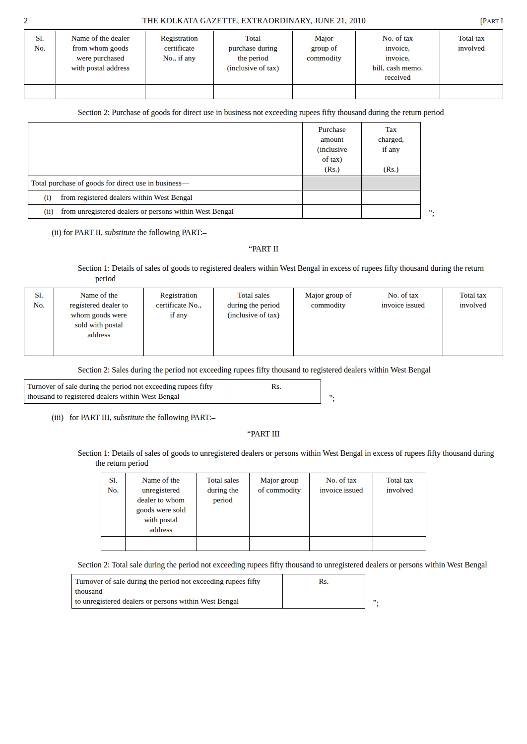2 THE KOLKATA GAZETTE, EXTRAORDINARY, JUNE 21, 2010 [PART I
| Sl. No. | Name of the dealer from whom goods were purchased with postal address | Registration certificate No., if any | Total purchase during the period (inclusive of tax) | Major group of commodity | No. of tax invoice, invoice, bill, cash memo. received | Total tax involved |
| --- | --- | --- | --- | --- | --- | --- |
Section 2: Purchase of goods for direct use in business not exceeding rupees fifty thousand during the return period
| | Purchase amount (inclusive of tax) (Rs.) | Tax charged, if any (Rs.) |
| Total purchase of goods for direct use in business— | | |
| (i) from registered dealers within West Bengal | | |
| (ii) from unregistered dealers or persons within West Bengal | | |
”;
(ii) for PART II, substitute the following PART:–
PART II
Section 1: Details of sales of goods to registered dealers within West Bengal in excess of rupees fifty thousand during the return period
| Sl. No. | Name of the registered dealer to whom goods were sold with postal address | Registration certificate No., if any | Total sales during the period (inclusive of tax) | Major group of commodity | No. of tax invoice issued | Total tax involved |
| --- | --- | --- | --- | --- | --- | --- |
Section 2: Sales during the period not exceeding rupees fifty thousand to registered dealers within West Bengal
| Turnover of sale during the period not exceeding rupees fifty thousand to registered dealers within West Bengal | Rs. |
”;
(iii) for PART III, substitute the following PART:–
PART III
Section 1: Details of sales of goods to unregistered dealers or persons within West Bengal in excess of rupees fifty thousand during the return period
| Sl. No. | Name of the unregistered dealer to whom goods were sold with postal address | Total sales during the period | Major group of commodity | No. of tax invoice issued | Total tax involved |
| --- | --- | --- | --- | --- | --- |
Section 2: Total sale during the period not exceeding rupees fifty thousand to unregistered dealers or persons within West Bengal
| Turnover of sale during the period not exceeding rupees fifty thousand to unregistered dealers or persons within West Bengal | Rs. |
”;